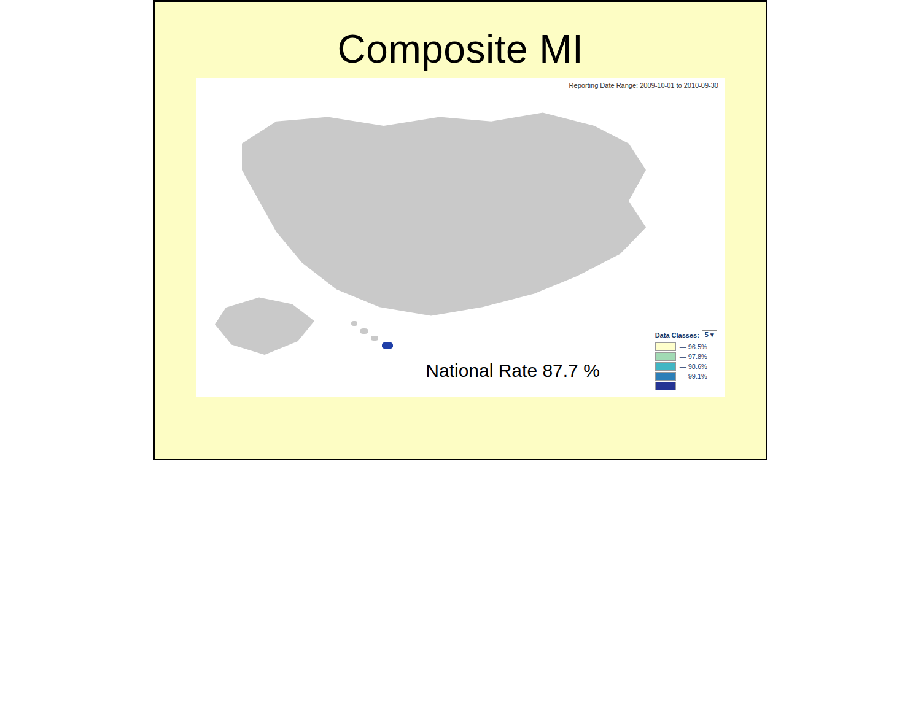Composite MI
Reporting Date Range: 2009-10-01 to 2010-09-30
National Rate 87.7 %
Data Classes: 5 ▾
— 96.5%
— 97.8%
— 98.6%
— 99.1%